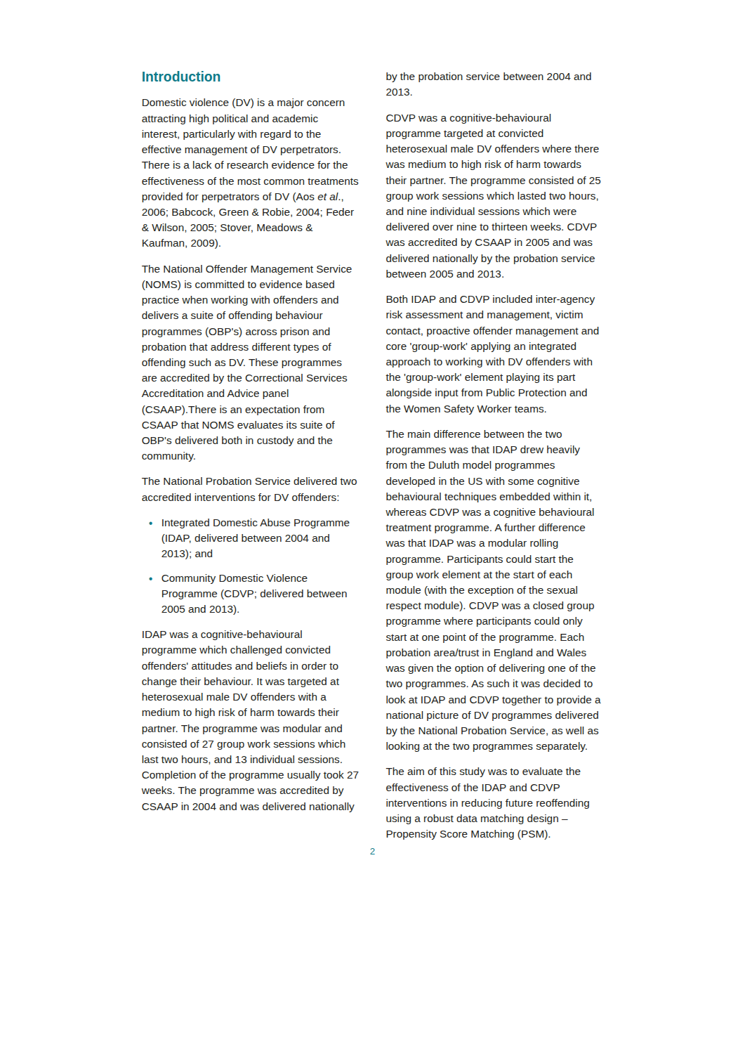Introduction
Domestic violence (DV) is a major concern attracting high political and academic interest, particularly with regard to the effective management of DV perpetrators. There is a lack of research evidence for the effectiveness of the most common treatments provided for perpetrators of DV (Aos et al., 2006; Babcock, Green & Robie, 2004; Feder & Wilson, 2005; Stover, Meadows & Kaufman, 2009).
The National Offender Management Service (NOMS) is committed to evidence based practice when working with offenders and delivers a suite of offending behaviour programmes (OBP's) across prison and probation that address different types of offending such as DV. These programmes are accredited by the Correctional Services Accreditation and Advice panel (CSAAP).There is an expectation from CSAAP that NOMS evaluates its suite of OBP's delivered both in custody and the community.
The National Probation Service delivered two accredited interventions for DV offenders:
Integrated Domestic Abuse Programme (IDAP, delivered between 2004 and 2013); and
Community Domestic Violence Programme (CDVP; delivered between 2005 and 2013).
IDAP was a cognitive-behavioural programme which challenged convicted offenders' attitudes and beliefs in order to change their behaviour. It was targeted at heterosexual male DV offenders with a medium to high risk of harm towards their partner. The programme was modular and consisted of 27 group work sessions which last two hours, and 13 individual sessions. Completion of the programme usually took 27 weeks. The programme was accredited by CSAAP in 2004 and was delivered nationally by the probation service between 2004 and 2013.
CDVP was a cognitive-behavioural programme targeted at convicted heterosexual male DV offenders where there was medium to high risk of harm towards their partner. The programme consisted of 25 group work sessions which lasted two hours, and nine individual sessions which were delivered over nine to thirteen weeks. CDVP was accredited by CSAAP in 2005 and was delivered nationally by the probation service between 2005 and 2013.
Both IDAP and CDVP included inter-agency risk assessment and management, victim contact, proactive offender management and core 'group-work' applying an integrated approach to working with DV offenders with the 'group-work' element playing its part alongside input from Public Protection and the Women Safety Worker teams.
The main difference between the two programmes was that IDAP drew heavily from the Duluth model programmes developed in the US with some cognitive behavioural techniques embedded within it, whereas CDVP was a cognitive behavioural treatment programme. A further difference was that IDAP was a modular rolling programme. Participants could start the group work element at the start of each module (with the exception of the sexual respect module). CDVP was a closed group programme where participants could only start at one point of the programme. Each probation area/trust in England and Wales was given the option of delivering one of the two programmes. As such it was decided to look at IDAP and CDVP together to provide a national picture of DV programmes delivered by the National Probation Service, as well as looking at the two programmes separately.
The aim of this study was to evaluate the effectiveness of the IDAP and CDVP interventions in reducing future reoffending using a robust data matching design – Propensity Score Matching (PSM).
2